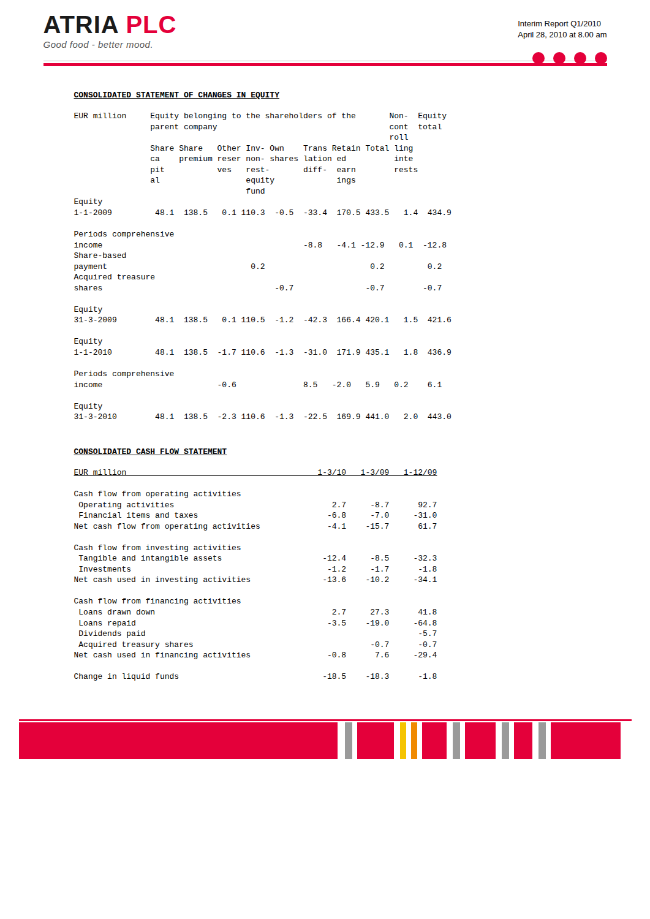ATRIA PLC
Good food - better mood.
Interim Report Q1/2010
April 28, 2010 at 8.00 am
CONSOLIDATED STATEMENT OF CHANGES IN EQUITY
EUR million     Equity belonging to the shareholders of the       Non-  Equity
                parent company                                    cont  total
                                                                  roll
                Share Share   Other Inv- Own    Trans Retain Total ling
                ca    premium reser non- shares lation ed          inte
                pit           ves   rest-       diff-  earn        rests
                al                  equity             ings
                                    fund
Equity
1-1-2009         48.1  138.5   0.1 110.3  -0.5  -33.4  170.5 433.5   1.4  434.9

Periods comprehensive
income                                          -8.8   -4.1 -12.9   0.1  -12.8
Share-based
payment                              0.2                      0.2         0.2
Acquired treasure
shares                                    -0.7               -0.7        -0.7

Equity
31-3-2009        48.1  138.5   0.1 110.5  -1.2  -42.3  166.4 420.1   1.5  421.6

Equity
1-1-2010         48.1  138.5  -1.7 110.6  -1.3  -31.0  171.9 435.1   1.8  436.9

Periods comprehensive
income                        -0.6              8.5   -2.0   5.9   0.2    6.1

Equity
31-3-2010        48.1  138.5  -2.3 110.6  -1.3  -22.5  169.9 441.0   2.0  443.0
CONSOLIDATED CASH FLOW STATEMENT
EUR million                                        1-3/10   1-3/09   1-12/09

Cash flow from operating activities
 Operating activities                                 2.7     -8.7      92.7
 Financial items and taxes                           -6.8     -7.0     -31.0
Net cash flow from operating activities              -4.1    -15.7      61.7

Cash flow from investing activities
 Tangible and intangible assets                     -12.4     -8.5     -32.3
 Investments                                         -1.2     -1.7      -1.8
Net cash used in investing activities               -13.6    -10.2     -34.1

Cash flow from financing activities
 Loans drawn down                                     2.7     27.3      41.8
 Loans repaid                                        -3.5    -19.0     -64.8
 Dividends paid                                                         -5.7
 Acquired treasury shares                                     -0.7      -0.7
Net cash used in financing activities                -0.8      7.6     -29.4

Change in liquid funds                              -18.5    -18.3      -1.8